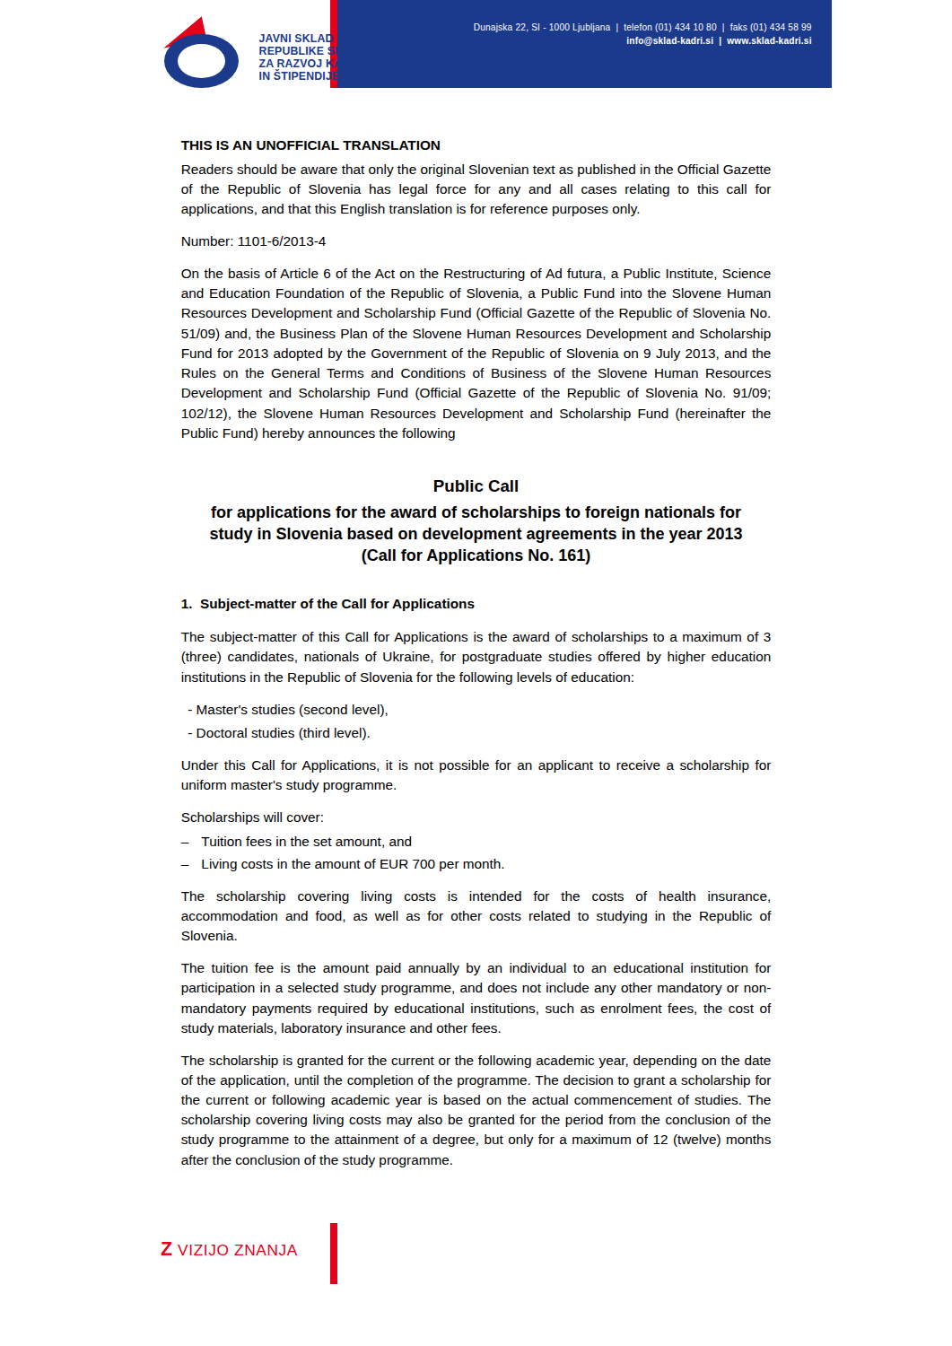Dunajska 22, SI - 1000 Ljubljana | telefon (01) 434 10 80 | faks (01) 434 58 99
info@sklad-kadri.si | www.sklad-kadri.si
Javni sklad
Republike Slovenije
za razvoj kadrov
in štipendije
THIS IS AN UNOFFICIAL TRANSLATION
Readers should be aware that only the original Slovenian text as published in the Official Gazette of the Republic of Slovenia has legal force for any and all cases relating to this call for applications, and that this English translation is for reference purposes only.
Number: 1101-6/2013-4
On the basis of Article 6 of the Act on the Restructuring of Ad futura, a Public Institute, Science and Education Foundation of the Republic of Slovenia, a Public Fund into the Slovene Human Resources Development and Scholarship Fund (Official Gazette of the Republic of Slovenia No. 51/09) and, the Business Plan of the Slovene Human Resources Development and Scholarship Fund for 2013 adopted by the Government of the Republic of Slovenia on 9 July 2013, and the Rules on the General Terms and Conditions of Business of the Slovene Human Resources Development and Scholarship Fund (Official Gazette of the Republic of Slovenia No. 91/09; 102/12), the Slovene Human Resources Development and Scholarship Fund (hereinafter the Public Fund) hereby announces the following
Public Call
for applications for the award of scholarships to foreign nationals for study in Slovenia based on development agreements in the year 2013 (Call for Applications No. 161)
1. Subject-matter of the Call for Applications
The subject-matter of this Call for Applications is the award of scholarships to a maximum of 3 (three) candidates, nationals of Ukraine, for postgraduate studies offered by higher education institutions in the Republic of Slovenia for the following levels of education:
- Master's studies (second level),
- Doctoral studies (third level).
Under this Call for Applications, it is not possible for an applicant to receive a scholarship for uniform master's study programme.
Scholarships will cover:
Tuition fees in the set amount, and
Living costs in the amount of EUR 700 per month.
The scholarship covering living costs is intended for the costs of health insurance, accommodation and food, as well as for other costs related to studying in the Republic of Slovenia.
The tuition fee is the amount paid annually by an individual to an educational institution for participation in a selected study programme, and does not include any other mandatory or non-mandatory payments required by educational institutions, such as enrolment fees, the cost of study materials, laboratory insurance and other fees.
The scholarship is granted for the current or the following academic year, depending on the date of the application, until the completion of the programme. The decision to grant a scholarship for the current or following academic year is based on the actual commencement of studies. The scholarship covering living costs may also be granted for the period from the conclusion of the study programme to the attainment of a degree, but only for a maximum of 12 (twelve) months after the conclusion of the study programme.
Z VIZIJO ZNANJA